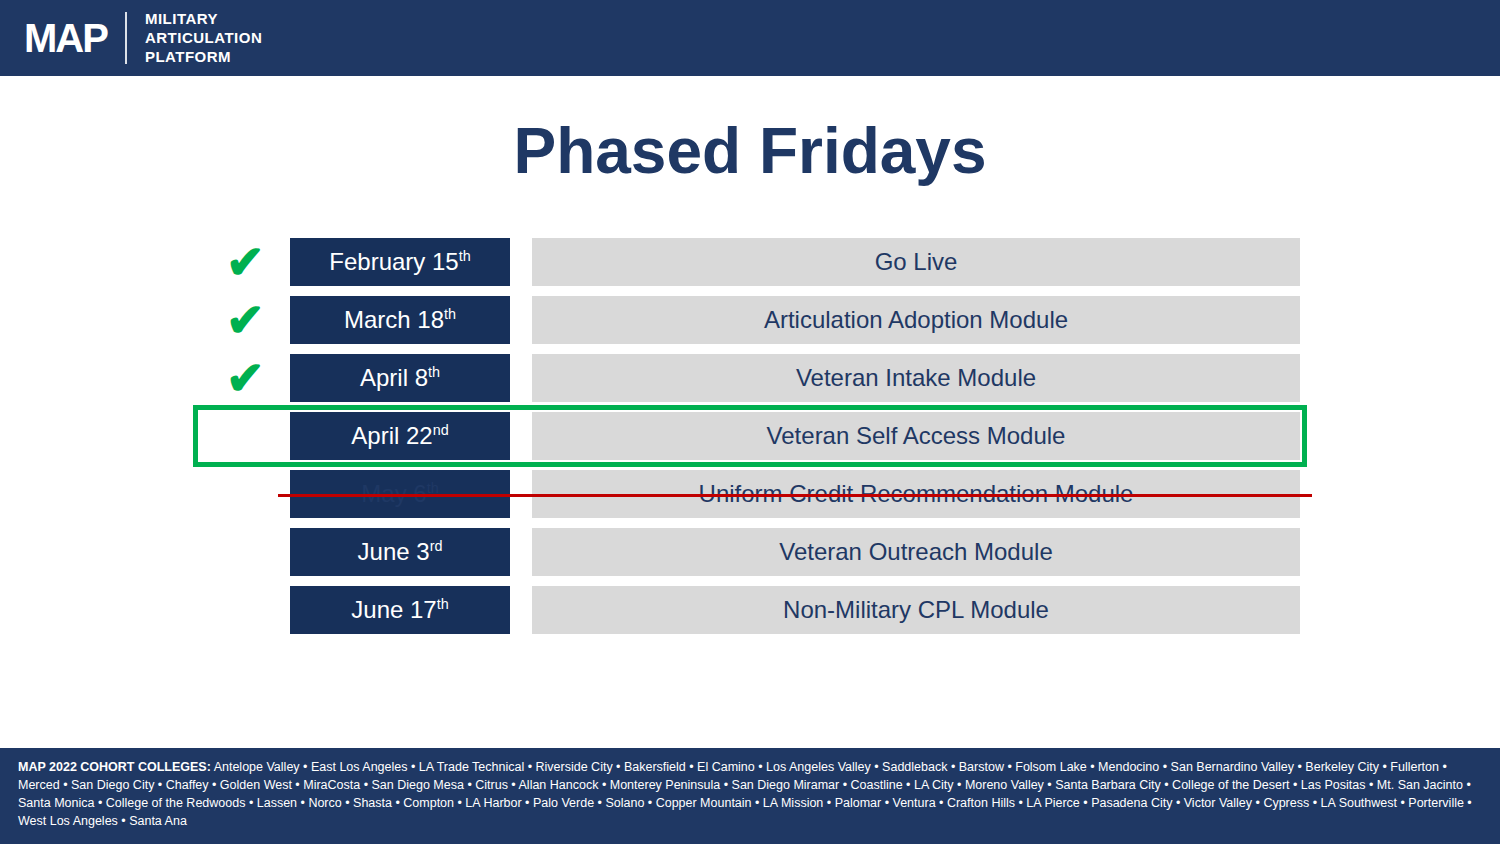MAP
Military
Articulation
Platform
Phased Fridays
| ✔ | February 15 th | | Go Live |
| ✔ | March 18 th | | Articulation Adoption Module |
| ✔ | April 8 th | | Veteran Intake Module |
| | April 22 nd | | Veteran Self Access Module |
| | May 6 th | | Uniform Credit Recommendation Module |
| | June 3 rd | | Veteran Outreach Module |
| | June 17 th | | Non-Military CPL Module |
MAP 2022 COHORT COLLEGES: Antelope Valley • East Los Angeles • LA Trade Technical • Riverside City • Bakersfield • El Camino • Los Angeles Valley • Saddleback • Barstow • Folsom Lake • Mendocino • San Bernardino Valley • Berkeley City • Fullerton • Merced • San Diego City • Chaffey • Golden West • MiraCosta • San Diego Mesa • Citrus • Allan Hancock • Monterey Peninsula • San Diego Miramar • Coastline • LA City • Moreno Valley • Santa Barbara City • College of the Desert • Las Positas • Mt. San Jacinto • Santa Monica • College of the Redwoods • Lassen • Norco • Shasta • Compton • LA Harbor • Palo Verde • Solano • Copper Mountain • LA Mission • Palomar • Ventura • Crafton Hills • LA Pierce • Pasadena City • Victor Valley • Cypress • LA Southwest • Porterville • West Los Angeles • Santa Ana